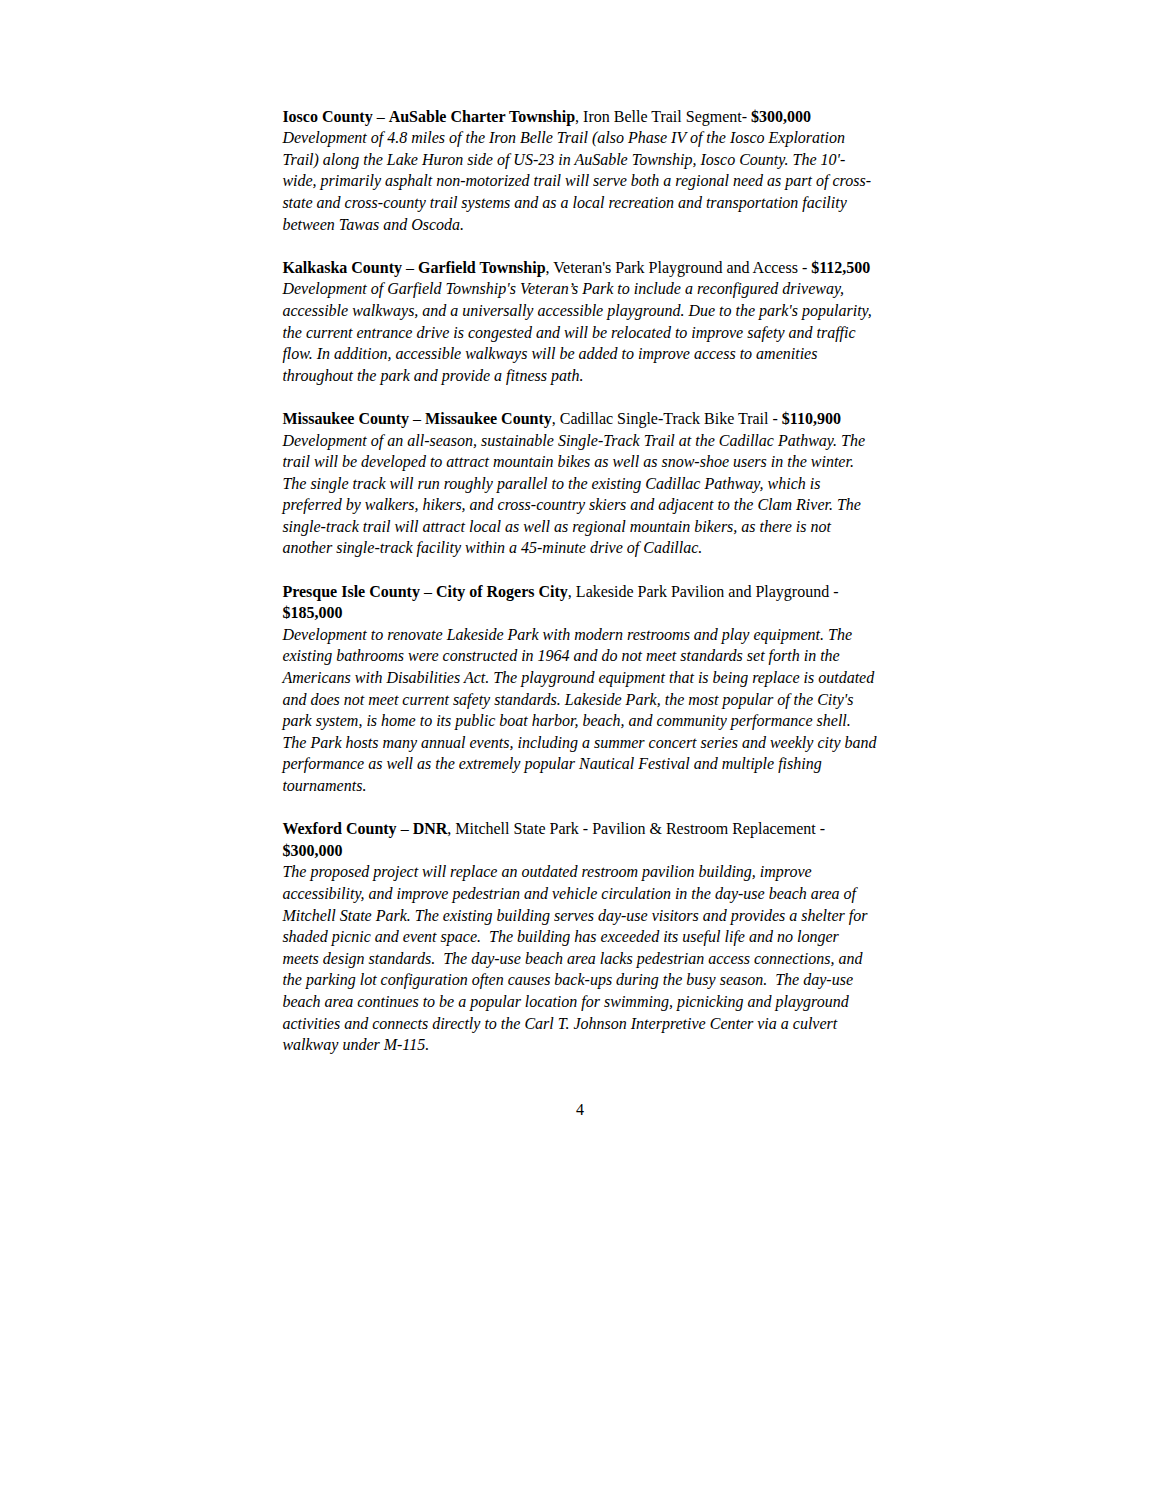Iosco County – AuSable Charter Township, Iron Belle Trail Segment- $300,000
Development of 4.8 miles of the Iron Belle Trail (also Phase IV of the Iosco Exploration Trail) along the Lake Huron side of US-23 in AuSable Township, Iosco County. The 10'-wide, primarily asphalt non-motorized trail will serve both a regional need as part of cross-state and cross-county trail systems and as a local recreation and transportation facility between Tawas and Oscoda.
Kalkaska County – Garfield Township, Veteran's Park Playground and Access - $112,500
Development of Garfield Township's Veteran’s Park to include a reconfigured driveway, accessible walkways, and a universally accessible playground. Due to the park's popularity, the current entrance drive is congested and will be relocated to improve safety and traffic flow. In addition, accessible walkways will be added to improve access to amenities throughout the park and provide a fitness path.
Missaukee County – Missaukee County, Cadillac Single-Track Bike Trail - $110,900
Development of an all-season, sustainable Single-Track Trail at the Cadillac Pathway. The trail will be developed to attract mountain bikes as well as snow-shoe users in the winter. The single track will run roughly parallel to the existing Cadillac Pathway, which is preferred by walkers, hikers, and cross-country skiers and adjacent to the Clam River. The single-track trail will attract local as well as regional mountain bikers, as there is not another single-track facility within a 45-minute drive of Cadillac.
Presque Isle County – City of Rogers City, Lakeside Park Pavilion and Playground - $185,000
Development to renovate Lakeside Park with modern restrooms and play equipment. The existing bathrooms were constructed in 1964 and do not meet standards set forth in the Americans with Disabilities Act. The playground equipment that is being replace is outdated and does not meet current safety standards. Lakeside Park, the most popular of the City's park system, is home to its public boat harbor, beach, and community performance shell. The Park hosts many annual events, including a summer concert series and weekly city band performance as well as the extremely popular Nautical Festival and multiple fishing tournaments.
Wexford County – DNR, Mitchell State Park - Pavilion & Restroom Replacement - $300,000
The proposed project will replace an outdated restroom pavilion building, improve accessibility, and improve pedestrian and vehicle circulation in the day-use beach area of Mitchell State Park. The existing building serves day-use visitors and provides a shelter for shaded picnic and event space. The building has exceeded its useful life and no longer meets design standards. The day-use beach area lacks pedestrian access connections, and the parking lot configuration often causes back-ups during the busy season. The day-use beach area continues to be a popular location for swimming, picnicking and playground activities and connects directly to the Carl T. Johnson Interpretive Center via a culvert walkway under M-115.
4